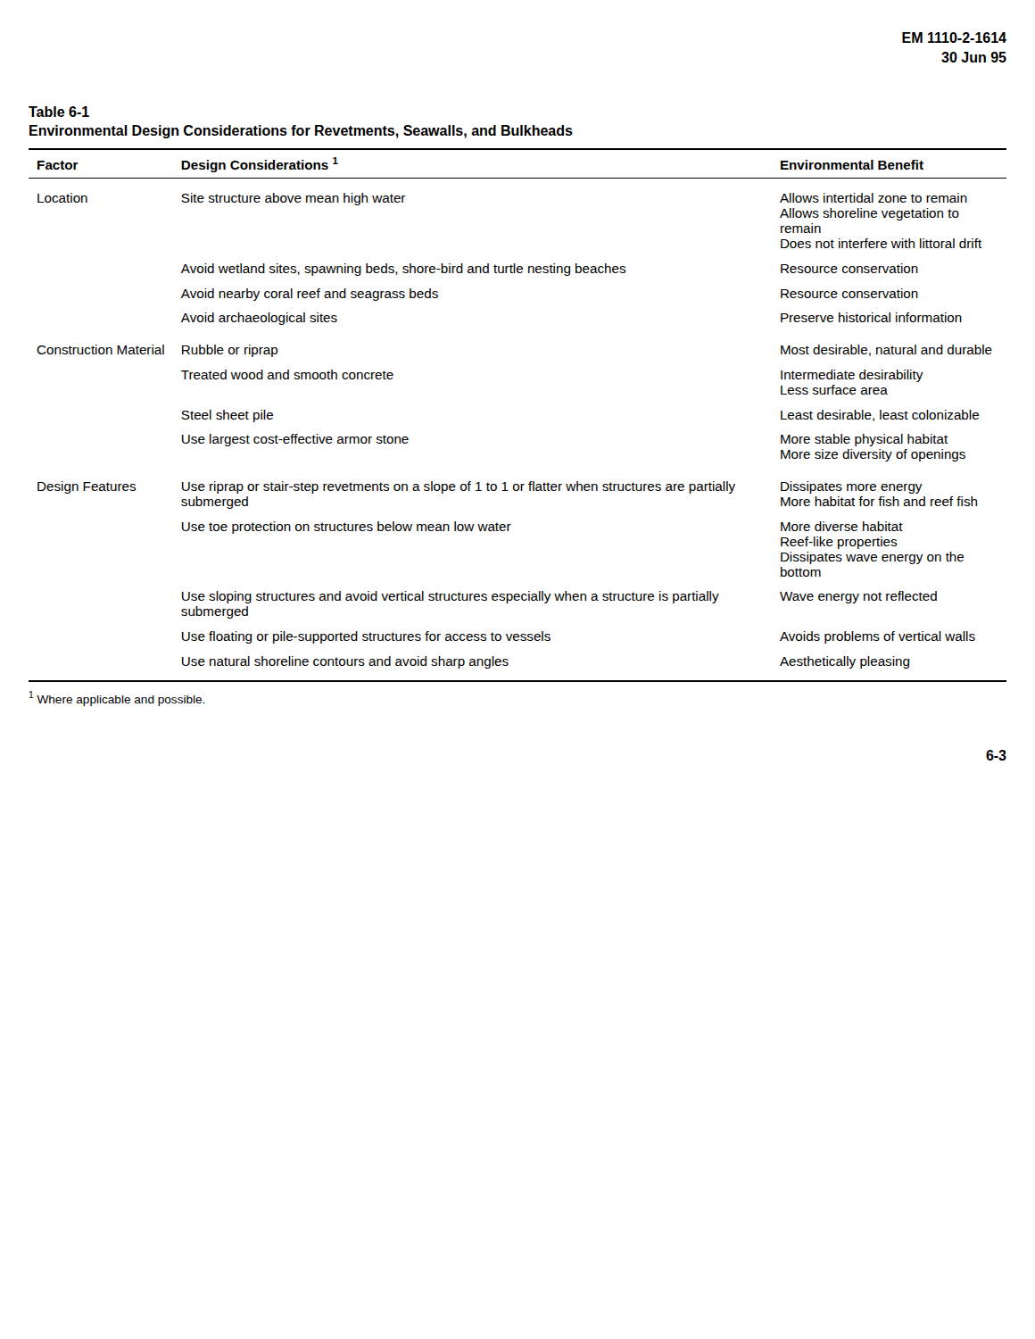EM 1110-2-1614
30 Jun 95
Table 6-1
Environmental Design Considerations for Revetments, Seawalls, and Bulkheads
| Factor | Design Considerations 1 | Environmental Benefit |
| --- | --- | --- |
| Location | Site structure above mean high water | Allows intertidal zone to remain Allows shoreline vegetation to remain Does not interfere with littoral drift |
| Avoid wetland sites, spawning beds, shore-bird and turtle nesting beaches | Resource conservation |
| Avoid nearby coral reef and seagrass beds | Resource conservation |
| Avoid archaeological sites | Preserve historical information |
| Construction Material | Rubble or riprap | Most desirable, natural and durable |
| Treated wood and smooth concrete | Intermediate desirability Less surface area |
| Steel sheet pile | Least desirable, least colonizable |
| Use largest cost-effective armor stone | More stable physical habitat More size diversity of openings |
| Design Features | Use riprap or stair-step revetments on a slope of 1 to 1 or flatter when structures are partially submerged | Dissipates more energy More habitat for fish and reef fish |
| Use toe protection on structures below mean low water | More diverse habitat Reef-like properties Dissipates wave energy on the bottom |
| Use sloping structures and avoid vertical structures especially when a structure is partially submerged | Wave energy not reflected |
| Use floating or pile-supported structures for access to vessels | Avoids problems of vertical walls |
| Use natural shoreline contours and avoid sharp angles | Aesthetically pleasing |
1 Where applicable and possible.
6-3